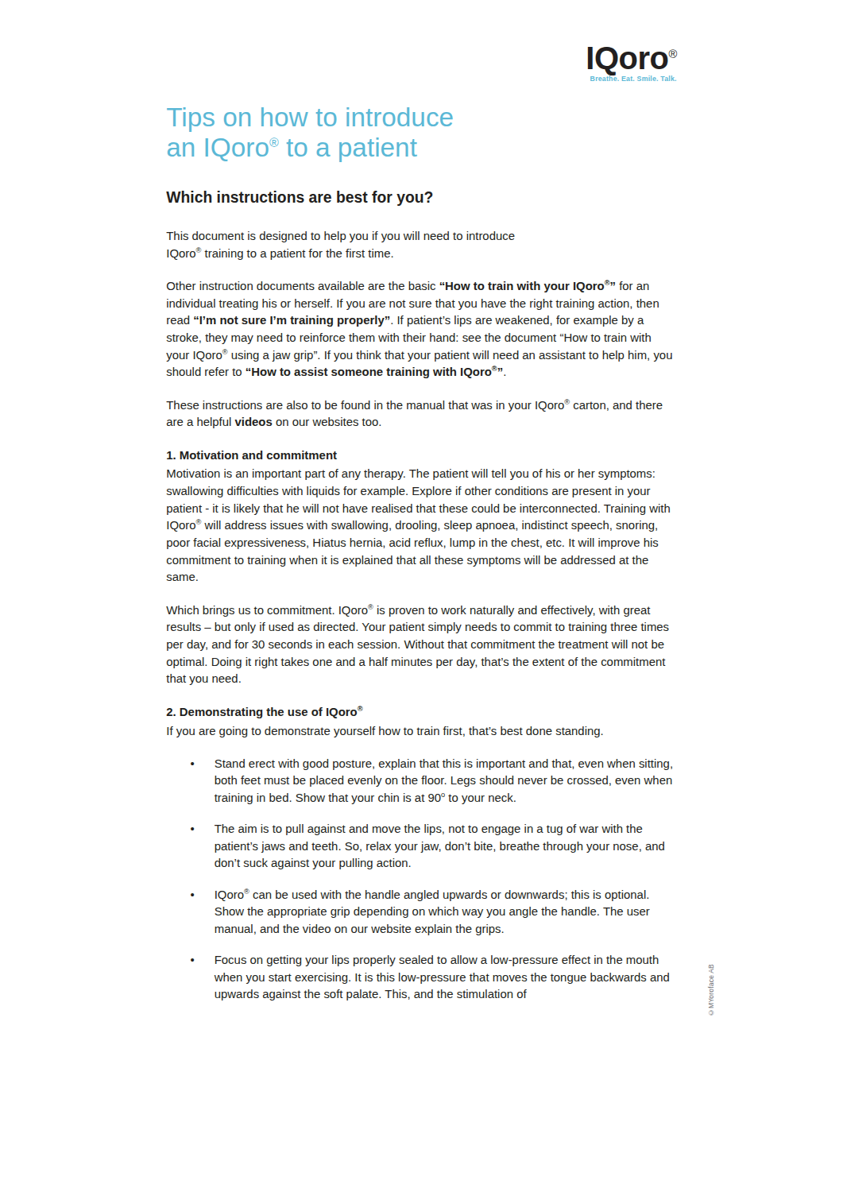IQoro®
Breathe. Eat. Smile. Talk.
Tips on how to introduce
an IQoro® to a patient
Which instructions are best for you?
This document is designed to help you if you will need to introduce
IQoro® training to a patient for the first time.
Other instruction documents available are the basic “How to train with your IQoro®” for an individual treating his or herself. If you are not sure that you have the right training action, then read “I’m not sure I’m training properly”. If patient’s lips are weakened, for example by a stroke, they may need to reinforce them with their hand: see the document “How to train with your IQoro® using a jaw grip”. If you think that your patient will need an assistant to help him, you should refer to “How to assist someone training with IQoro®”.
These instructions are also to be found in the manual that was in your IQoro® carton, and there are a helpful videos on our websites too.
1. Motivation and commitment
Motivation is an important part of any therapy. The patient will tell you of his or her symptoms: swallowing difficulties with liquids for example. Explore if other conditions are present in your patient - it is likely that he will not have realised that these could be interconnected. Training with IQoro® will address issues with swallowing, drooling, sleep apnoea, indistinct speech, snoring, poor facial expressiveness, Hiatus hernia, acid reflux, lump in the chest, etc. It will improve his commitment to training when it is explained that all these symptoms will be addressed at the same.
Which brings us to commitment. IQoro® is proven to work naturally and effectively, with great results – but only if used as directed. Your patient simply needs to commit to training three times per day, and for 30 seconds in each session. Without that commitment the treatment will not be optimal. Doing it right takes one and a half minutes per day, that’s the extent of the commitment that you need.
2. Demonstrating the use of IQoro®
If you are going to demonstrate yourself how to train first, that’s best done standing.
Stand erect with good posture, explain that this is important and that, even when sitting, both feet must be placed evenly on the floor. Legs should never be crossed, even when training in bed. Show that your chin is at 90o to your neck.
The aim is to pull against and move the lips, not to engage in a tug of war with the patient’s jaws and teeth. So, relax your jaw, don’t bite, breathe through your nose, and don’t suck against your pulling action.
IQoro® can be used with the handle angled upwards or downwards; this is optional. Show the appropriate grip depending on which way you angle the handle. The user manual, and the video on our website explain the grips.
Focus on getting your lips properly sealed to allow a low-pressure effect in the mouth when you start exercising. It is this low-pressure that moves the tongue backwards and upwards against the soft palate. This, and the stimulation of
©MYoroface AB